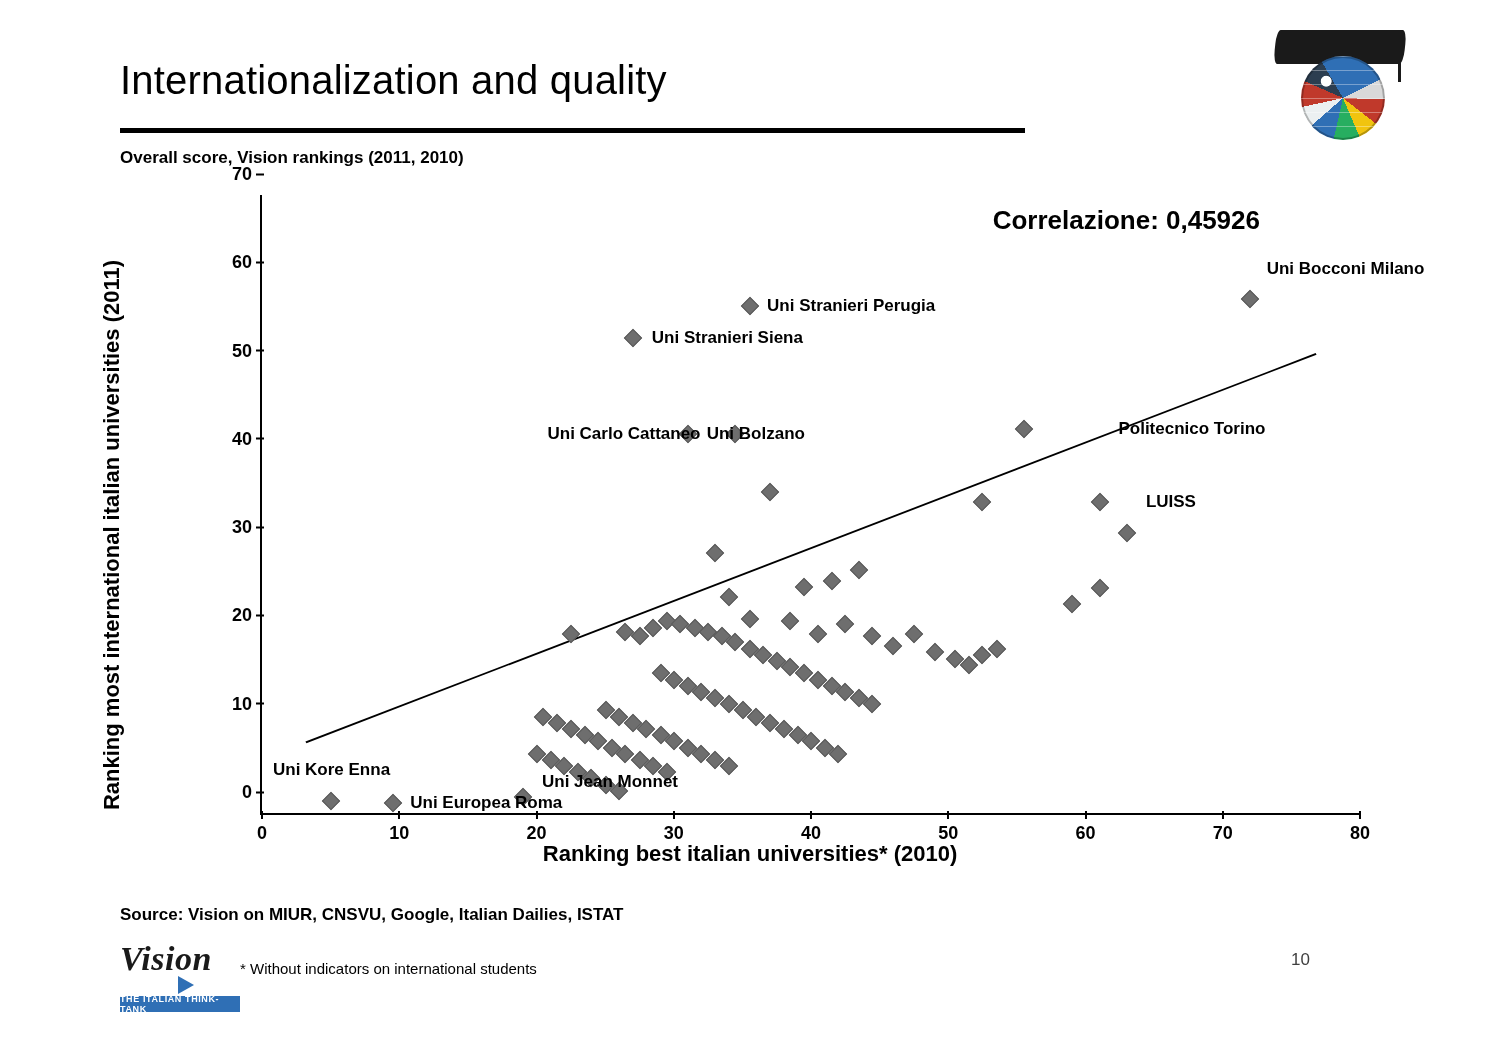Internationalization and quality
Overall score, Vision rankings (2011, 2010)
Correlazione: 0,45926
Ranking most international italian universities (2011)
Ranking best italian universities* (2010)
0
10
20
30
40
50
60
70
0
10
20
30
40
50
60
70
80
Uni Bocconi Milano
Uni Stranieri Perugia
Uni Stranieri Siena
Uni Carlo Cattaneo
Uni Bolzano
Politecnico Torino
LUISS
Uni Kore Enna
Uni Europea Roma
Uni Jean Monnet
Source: Vision on MIUR, CNSVU, Google, Italian Dailies, ISTAT
* Without indicators on international students
10
Vision
THE ITALIAN THINK-TANK